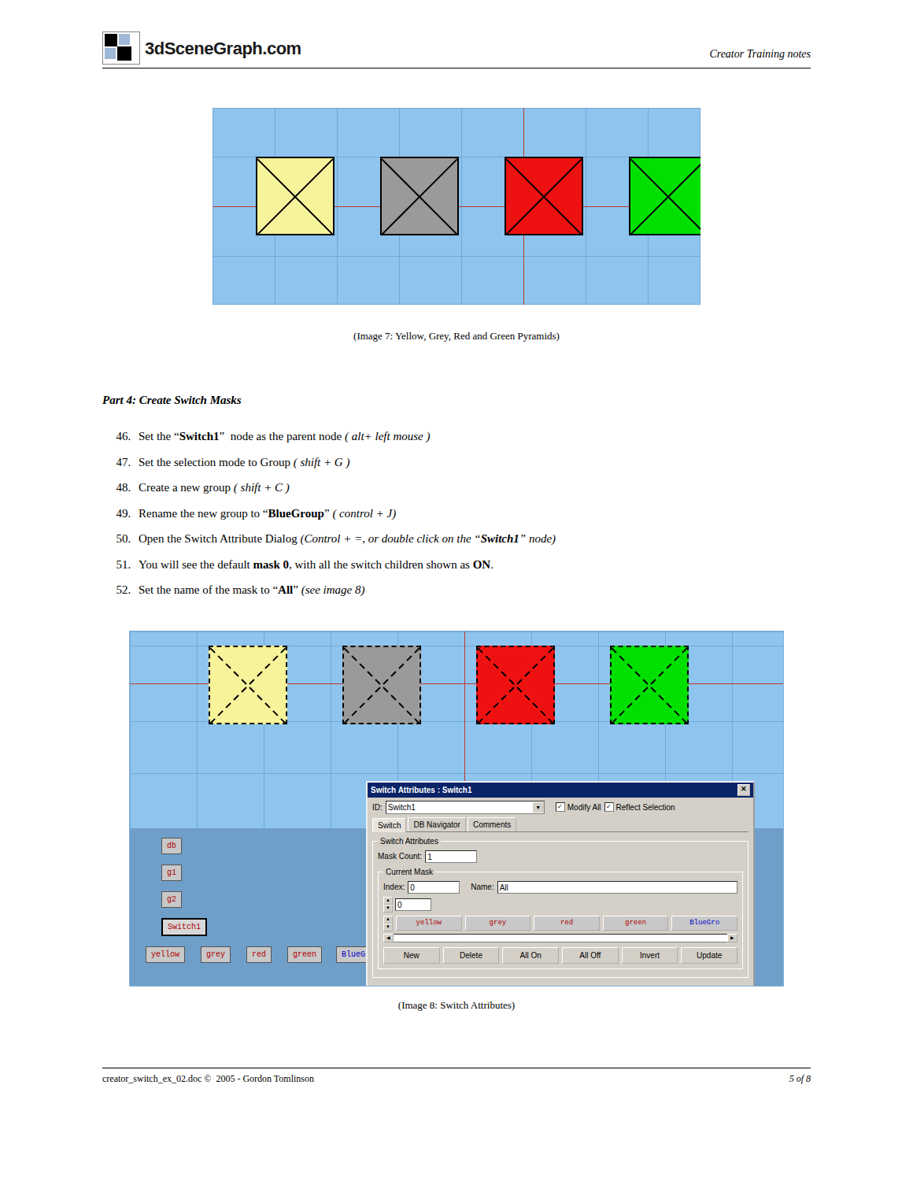3dSceneGraph.com
Creator Training notes
(Image 7: Yellow, Grey, Red and Green Pyramids)
Part 4: Create Switch Masks
Set the “Switch1” node as the parent node ( alt+ left mouse )
Set the selection mode to Group ( shift + G )
Create a new group ( shift + C )
Rename the new group to “BlueGroup” ( control + J)
Open the Switch Attribute Dialog (Control + =, or double click on the “Switch1” node)
You will see the default mask 0, with all the switch children shown as ON.
Set the name of the mask to “All” (see image 8)
db
g1
g2
Switch1
yellow
grey
red
green
BlueGro
Switch Attributes : Switch1 ✕
ID:
Switch1
▼
✓
Modify All
✓
Reflect Selection
Switch
DB Navigator
Comments
Switch Attributes
Mask Count:
1
Current Mask
Index:
0
Name:
All
▲
▼
0
▲
▼
yellow
grey
red
green
BlueGro
◀
▶
New
Delete
All On
All Off
Invert
Update
(Image 8: Switch Attributes)
creator_switch_ex_02.doc © 2005 - Gordon Tomlinson
5 of 8